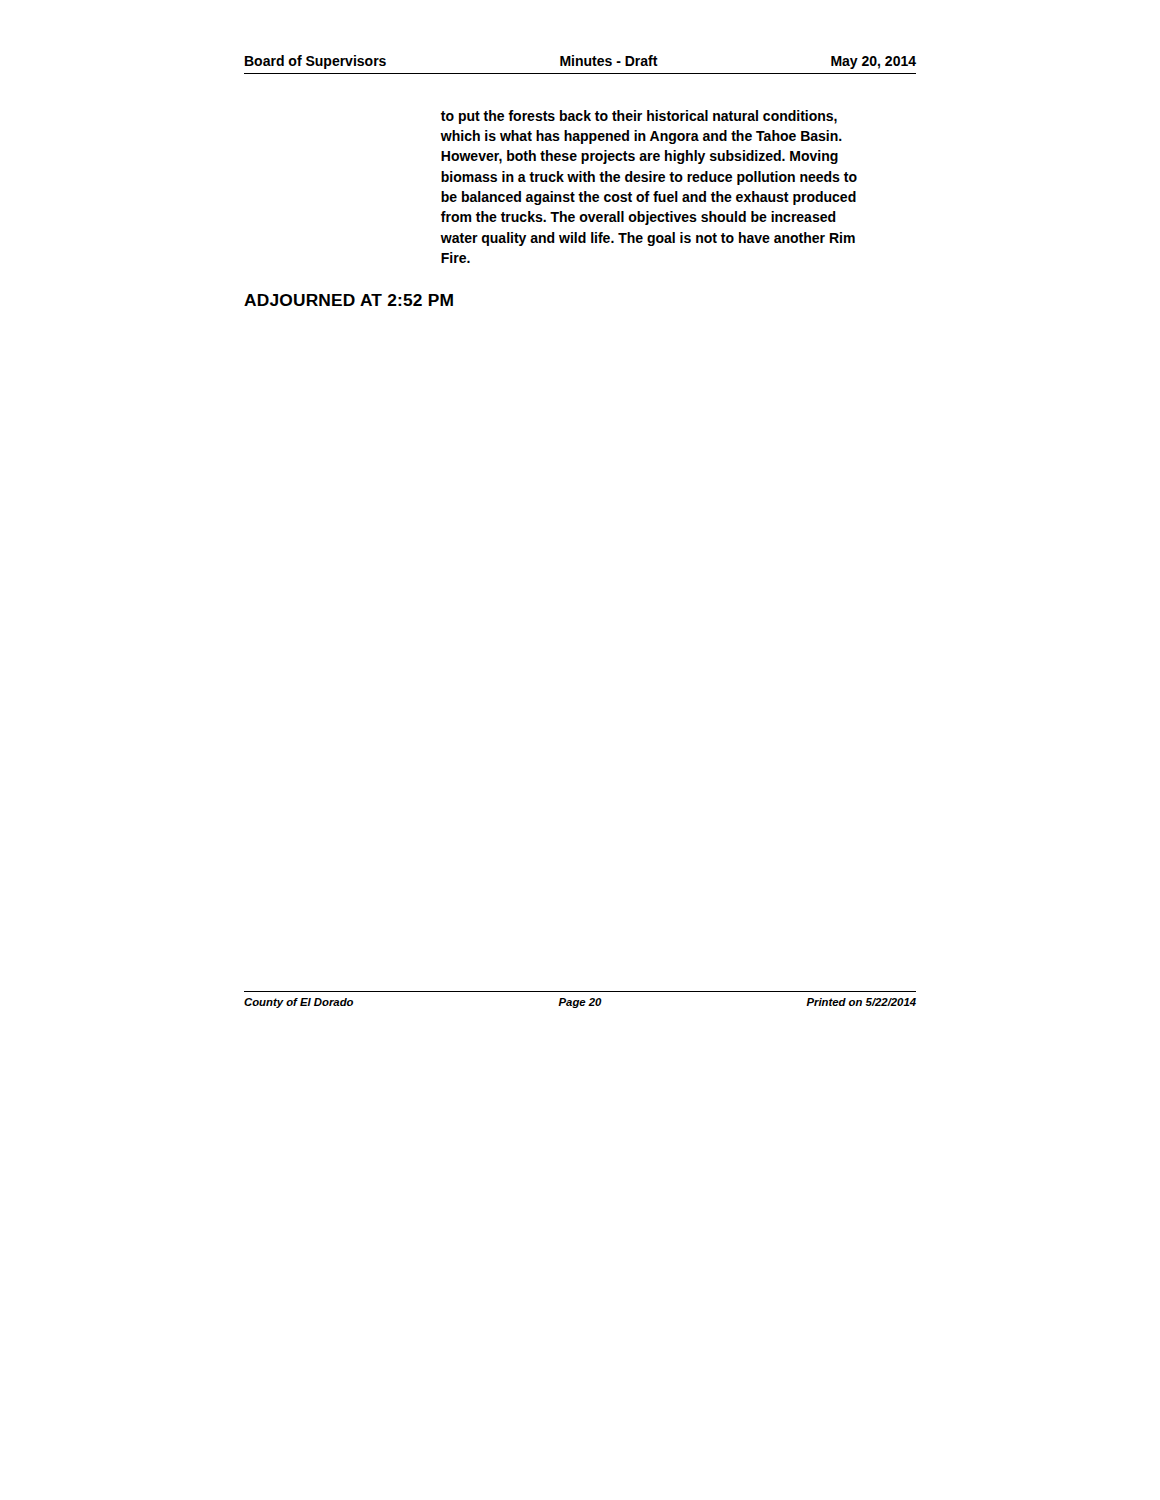Board of Supervisors
Minutes - Draft
May 20, 2014
to put the forests back to their historical natural conditions, which is what has happened in Angora and the Tahoe Basin. However, both these projects are highly subsidized. Moving biomass in a truck with the desire to reduce pollution needs to be balanced against the cost of fuel and the exhaust produced from the trucks. The overall objectives should be increased water quality and wild life. The goal is not to have another Rim Fire.
ADJOURNED AT 2:52 PM
County of El Dorado
Page 20
Printed on 5/22/2014